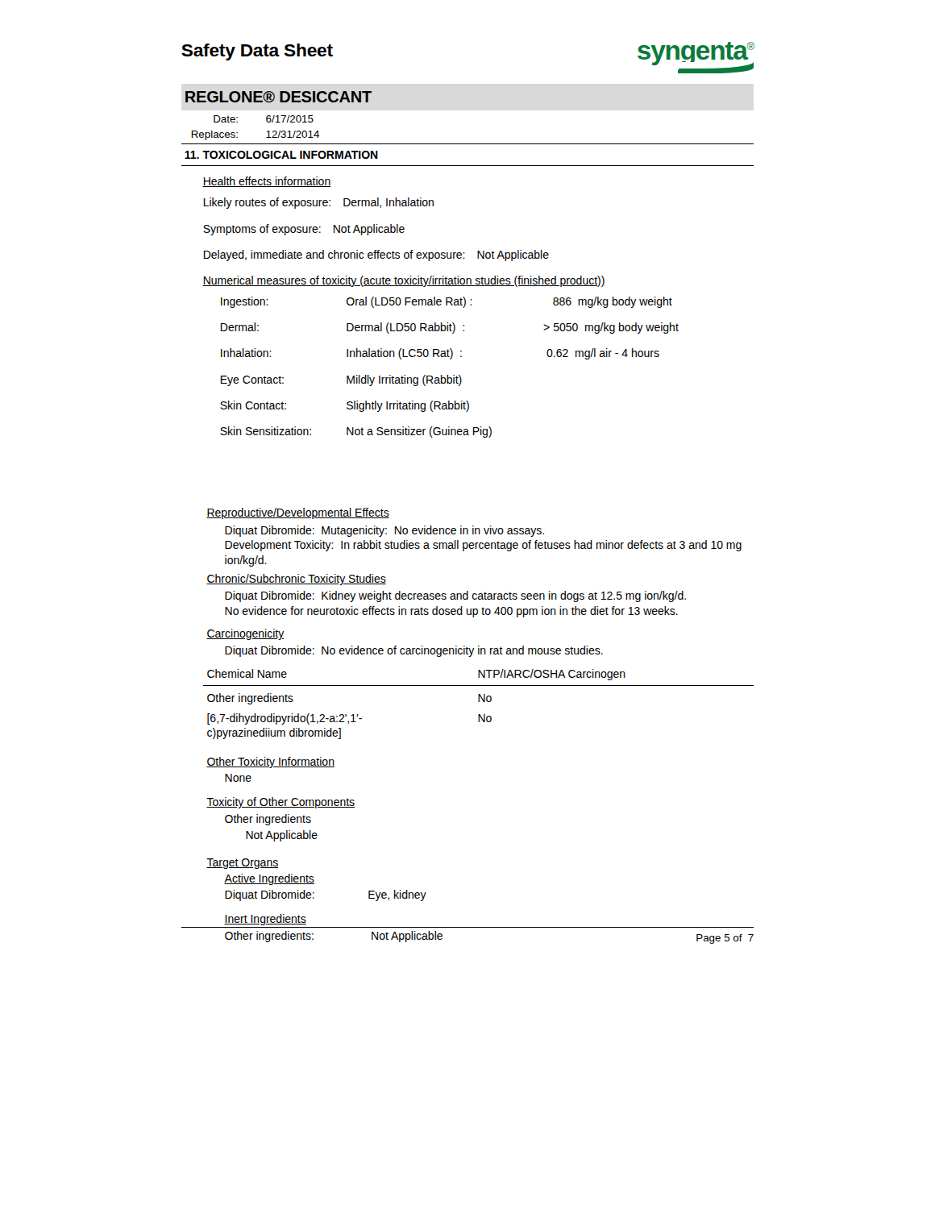syngenta®
Safety Data Sheet
REGLONE® DESICCANT
Date: 6/17/2015
Replaces: 12/31/2014
11. TOXICOLOGICAL INFORMATION
Health effects information
Likely routes of exposure: Dermal, Inhalation
Symptoms of exposure: Not Applicable
Delayed, immediate and chronic effects of exposure: Not Applicable
Numerical measures of toxicity (acute toxicity/irritation studies (finished product))
| Ingestion: | Oral (LD50 Female Rat) : | 886 mg/kg body weight |
| Dermal: | Dermal (LD50 Rabbit) : | > 5050 mg/kg body weight |
| Inhalation: | Inhalation (LC50 Rat) : | 0.62 mg/l air - 4 hours |
| Eye Contact: | Mildly Irritating (Rabbit) |
| Skin Contact: | Slightly Irritating (Rabbit) |
| Skin Sensitization: | Not a Sensitizer (Guinea Pig) |
Reproductive/Developmental Effects
Diquat Dibromide: Mutagenicity: No evidence in in vivo assays.
Development Toxicity: In rabbit studies a small percentage of fetuses had minor defects at 3 and 10 mg ion/kg/d.
Chronic/Subchronic Toxicity Studies
Diquat Dibromide: Kidney weight decreases and cataracts seen in dogs at 12.5 mg ion/kg/d.
No evidence for neurotoxic effects in rats dosed up to 400 ppm ion in the diet for 13 weeks.
Carcinogenicity
Diquat Dibromide: No evidence of carcinogenicity in rat and mouse studies.
| Chemical Name | NTP/IARC/OSHA Carcinogen |
| --- | --- |
| Other ingredients | No |
| [6,7-dihydrodipyrido(1,2-a:2',1'- c)pyrazinediium dibromide] | No |
Other Toxicity Information
None
Toxicity of Other Components
Other ingredients
Not Applicable
Target Organs
Active Ingredients
Diquat Dibromide: Eye, kidney
Inert Ingredients
Other ingredients: Not Applicable
Page 5 of 7